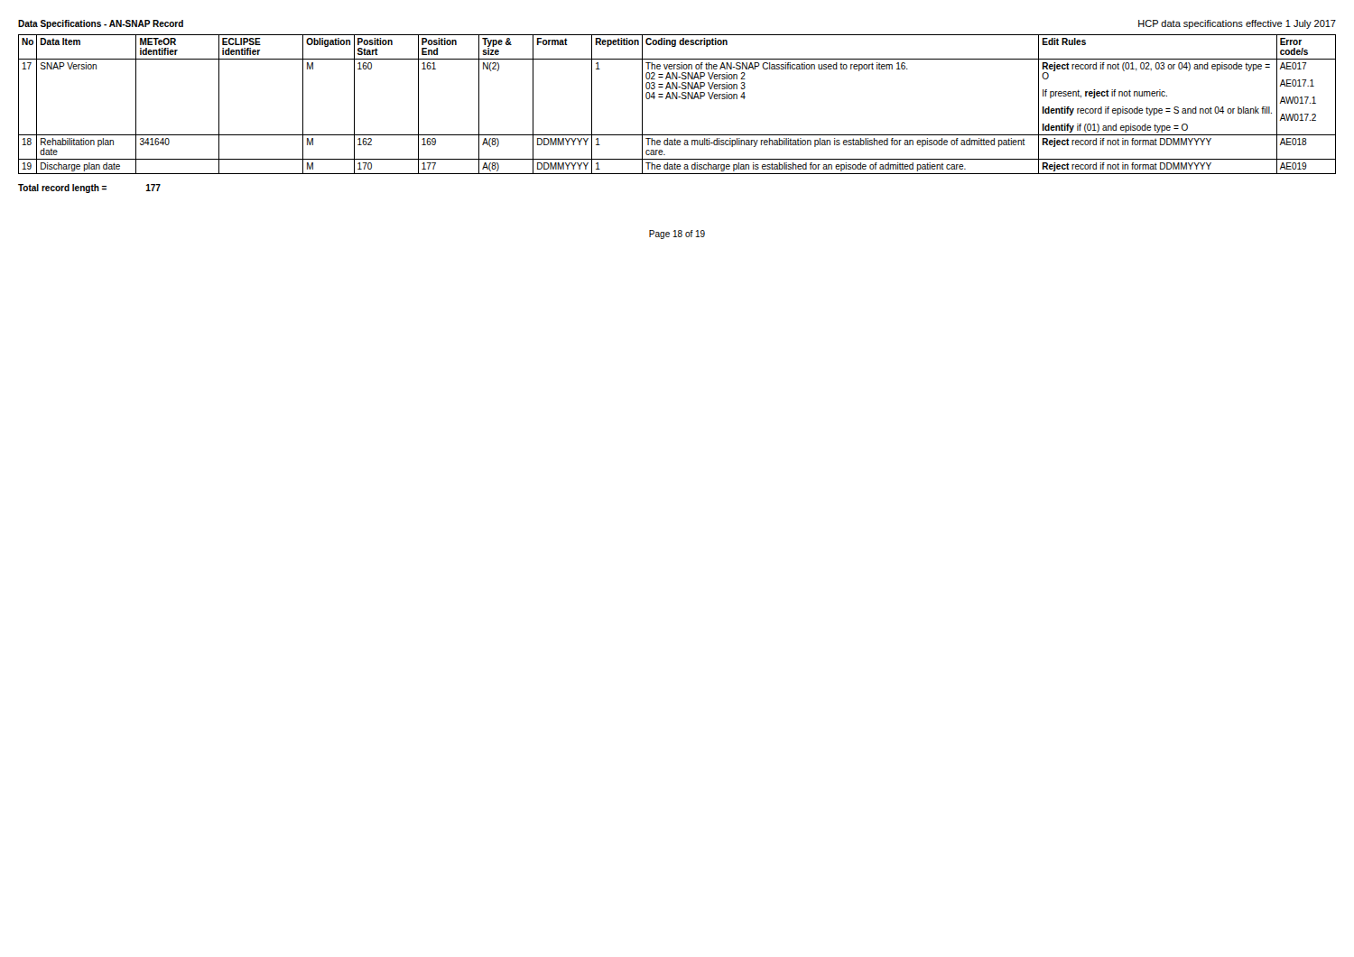Data Specifications - AN-SNAP Record
HCP data specifications effective 1 July 2017
| No | Data Item | METeOR identifier | ECLIPSE identifier | Obligation | Position Start | Position End | Type & size | Format | Repetition | Coding description | Edit Rules | Error code/s |
| --- | --- | --- | --- | --- | --- | --- | --- | --- | --- | --- | --- | --- |
| 17 | SNAP Version | | | M | 160 | 161 | N(2) | | 1 | The version of the AN-SNAP Classification used to report item 16. 02 = AN-SNAP Version 2 03 = AN-SNAP Version 3 04 = AN-SNAP Version 4 | Reject record if not (01, 02, 03 or 04) and episode type = O If present, reject if not numeric. Identify record if episode type = S and not 04 or blank fill. Identify if (01) and episode type = O | AE017 AE017.1 AW017.1 AW017.2 |
| 18 | Rehabilitation plan date | 341640 | | M | 162 | 169 | A(8) | DDMMYYYY | 1 | The date a multi-disciplinary rehabilitation plan is established for an episode of admitted patient care. | Reject record if not in format DDMMYYYY | AE018 |
| 19 | Discharge plan date | | | M | 170 | 177 | A(8) | DDMMYYYY | 1 | The date a discharge plan is established for an episode of admitted patient care. | Reject record if not in format DDMMYYYY | AE019 |
Total record length = 177
Page 18 of 19